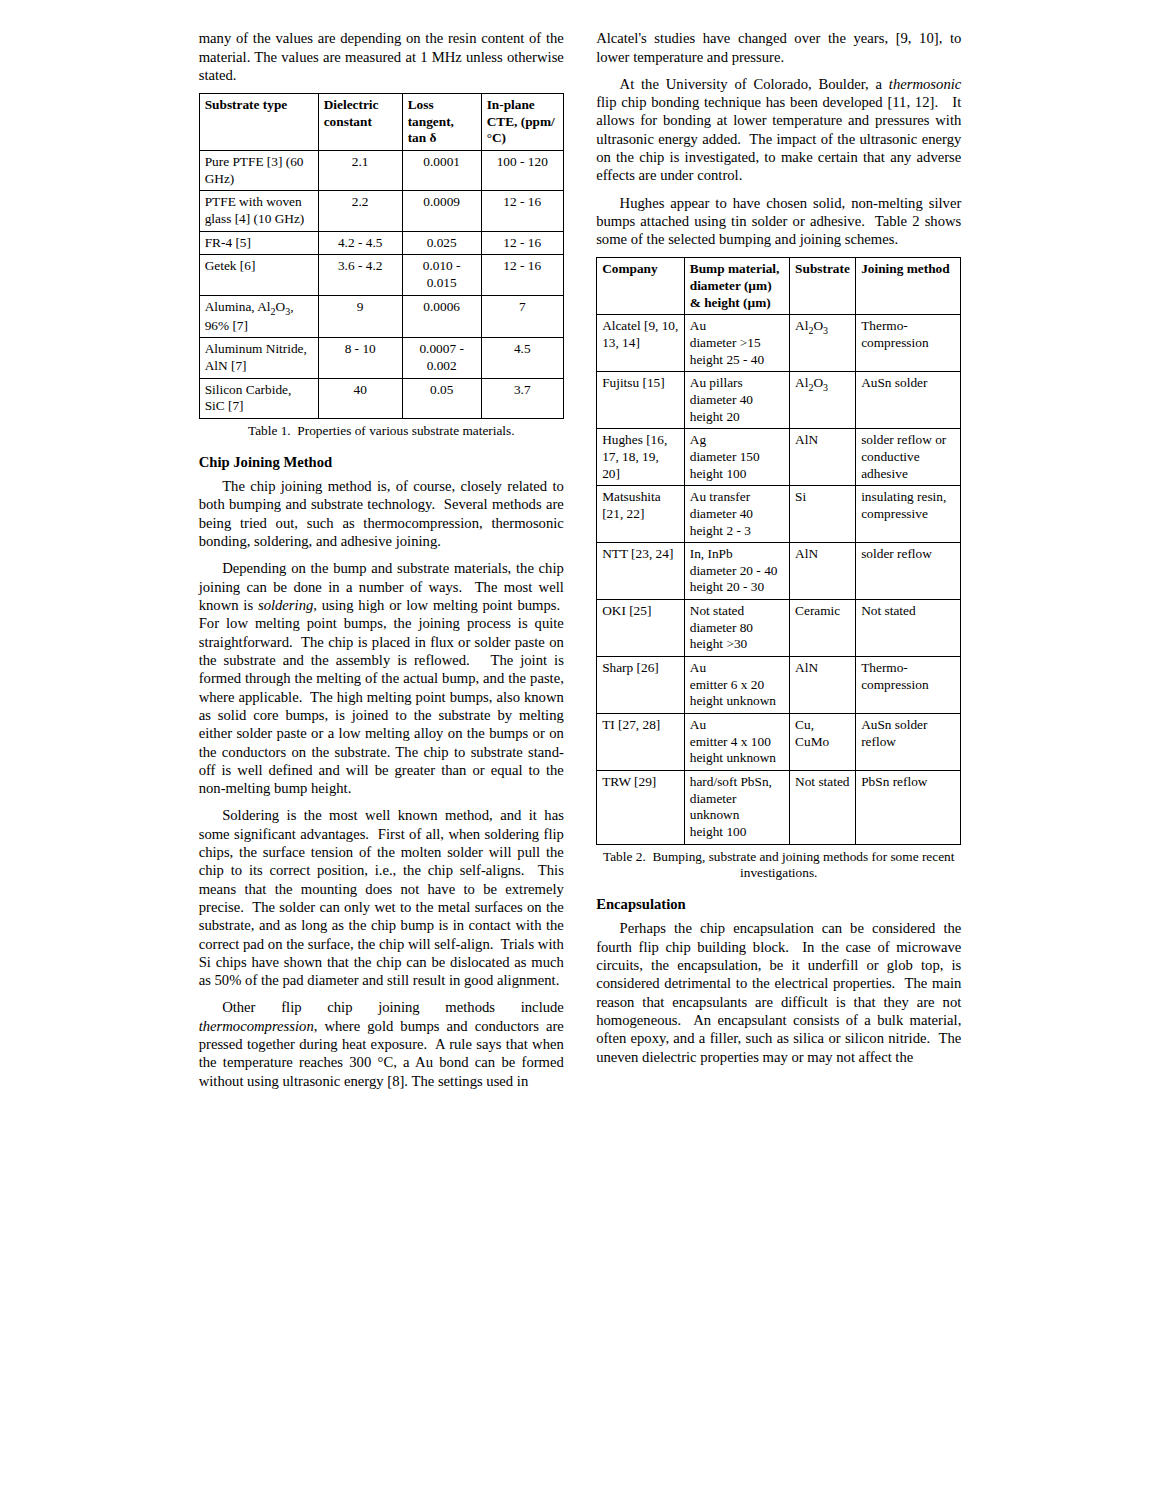many of the values are depending on the resin content of the material. The values are measured at 1 MHz unless otherwise stated.
| Substrate type | Dielectric constant | Loss tangent, tan δ | In-plane CTE, (ppm/°C) |
| --- | --- | --- | --- |
| Pure PTFE [3] (60 GHz) | 2.1 | 0.0001 | 100 - 120 |
| PTFE with woven glass [4] (10 GHz) | 2.2 | 0.0009 | 12 - 16 |
| FR-4 [5] | 4.2 - 4.5 | 0.025 | 12 - 16 |
| Getek [6] | 3.6 - 4.2 | 0.010 - 0.015 | 12 - 16 |
| Alumina, Al 2 O 3 , 96% [7] | 9 | 0.0006 | 7 |
| Aluminum Nitride, AlN [7] | 8 - 10 | 0.0007 - 0.002 | 4.5 |
| Silicon Carbide, SiC [7] | 40 | 0.05 | 3.7 |
Table 1. Properties of various substrate materials.
Chip Joining Method
The chip joining method is, of course, closely related to both bumping and substrate technology. Several methods are being tried out, such as thermocompression, thermosonic bonding, soldering, and adhesive joining.
Depending on the bump and substrate materials, the chip joining can be done in a number of ways. The most well known is soldering, using high or low melting point bumps. For low melting point bumps, the joining process is quite straightforward. The chip is placed in flux or solder paste on the substrate and the assembly is reflowed. The joint is formed through the melting of the actual bump, and the paste, where applicable. The high melting point bumps, also known as solid core bumps, is joined to the substrate by melting either solder paste or a low melting alloy on the bumps or on the conductors on the substrate. The chip to substrate stand-off is well defined and will be greater than or equal to the non-melting bump height.
Soldering is the most well known method, and it has some significant advantages. First of all, when soldering flip chips, the surface tension of the molten solder will pull the chip to its correct position, i.e., the chip self-aligns. This means that the mounting does not have to be extremely precise. The solder can only wet to the metal surfaces on the substrate, and as long as the chip bump is in contact with the correct pad on the surface, the chip will self-align. Trials with Si chips have shown that the chip can be dislocated as much as 50% of the pad diameter and still result in good alignment.
Other flip chip joining methods include thermocompression, where gold bumps and conductors are pressed together during heat exposure. A rule says that when the temperature reaches 300 °C, a Au bond can be formed without using ultrasonic energy [8]. The settings used in
Alcatel's studies have changed over the years, [9, 10], to lower temperature and pressure.
At the University of Colorado, Boulder, a thermosonic flip chip bonding technique has been developed [11, 12]. It allows for bonding at lower temperature and pressures with ultrasonic energy added. The impact of the ultrasonic energy on the chip is investigated, to make certain that any adverse effects are under control.
Hughes appear to have chosen solid, non-melting silver bumps attached using tin solder or adhesive. Table 2 shows some of the selected bumping and joining schemes.
| Company | Bump material, diameter (µm) & height (µm) | Substrate | Joining method |
| --- | --- | --- | --- |
| Alcatel [9, 10, 13, 14] | Au diameter >15 height 25 - 40 | Al 2 O 3 | Thermo-compression |
| Fujitsu [15] | Au pillars diameter 40 height 20 | Al 2 O 3 | AuSn solder |
| Hughes [16, 17, 18, 19, 20] | Ag diameter 150 height 100 | AlN | solder reflow or conductive adhesive |
| Matsushita [21, 22] | Au transfer diameter 40 height 2 - 3 | Si | insulating resin, compressive |
| NTT [23, 24] | In, InPb diameter 20 - 40 height 20 - 30 | AlN | solder reflow |
| OKI [25] | Not stated diameter 80 height >30 | Ceramic | Not stated |
| Sharp [26] | Au emitter 6 x 20 height unknown | AlN | Thermo-compression |
| TI [27, 28] | Au emitter 4 x 100 height unknown | Cu, CuMo | AuSn solder reflow |
| TRW [29] | hard/soft PbSn, diameter unknown height 100 | Not stated | PbSn reflow |
Table 2. Bumping, substrate and joining methods for some recent investigations.
Encapsulation
Perhaps the chip encapsulation can be considered the fourth flip chip building block. In the case of microwave circuits, the encapsulation, be it underfill or glob top, is considered detrimental to the electrical properties. The main reason that encapsulants are difficult is that they are not homogeneous. An encapsulant consists of a bulk material, often epoxy, and a filler, such as silica or silicon nitride. The uneven dielectric properties may or may not affect the